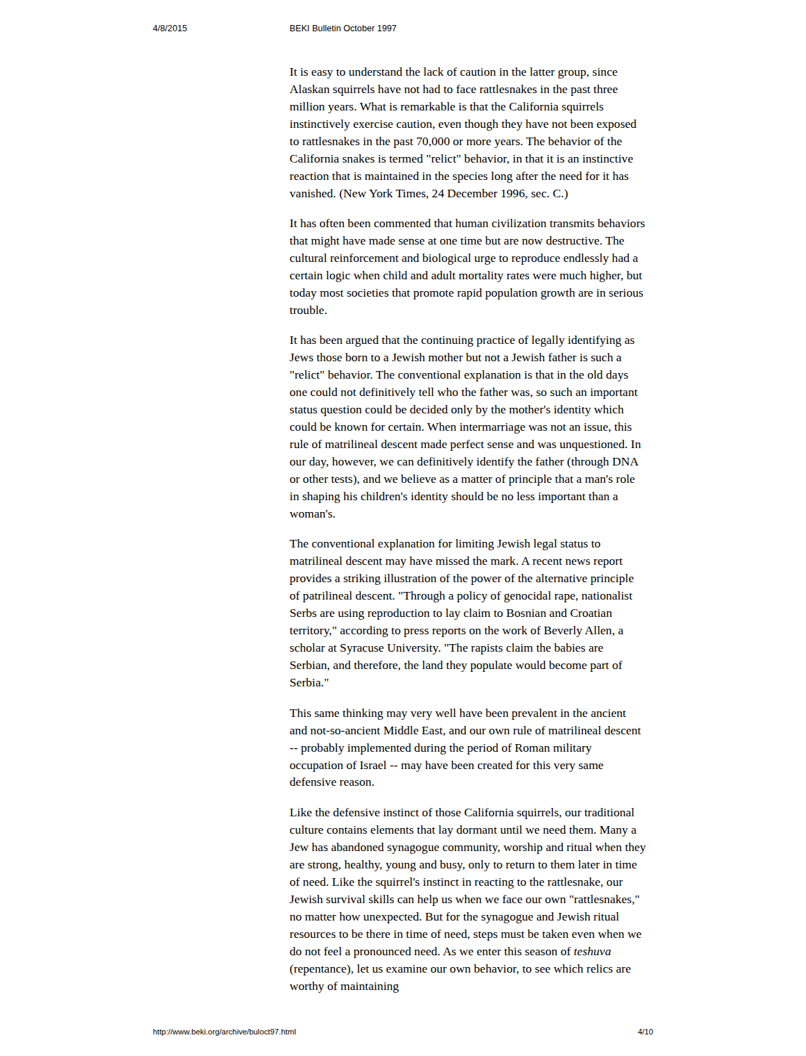4/8/2015
BEKI Bulletin October 1997
It is easy to understand the lack of caution in the latter group, since Alaskan squirrels have not had to face rattlesnakes in the past three million years. What is remarkable is that the California squirrels instinctively exercise caution, even though they have not been exposed to rattlesnakes in the past 70,000 or more years. The behavior of the California snakes is termed "relict" behavior, in that it is an instinctive reaction that is maintained in the species long after the need for it has vanished. (New York Times, 24 December 1996, sec. C.)
It has often been commented that human civilization transmits behaviors that might have made sense at one time but are now destructive. The cultural reinforcement and biological urge to reproduce endlessly had a certain logic when child and adult mortality rates were much higher, but today most societies that promote rapid population growth are in serious trouble.
It has been argued that the continuing practice of legally identifying as Jews those born to a Jewish mother but not a Jewish father is such a "relict" behavior. The conventional explanation is that in the old days one could not definitively tell who the father was, so such an important status question could be decided only by the mother's identity which could be known for certain. When intermarriage was not an issue, this rule of matrilineal descent made perfect sense and was unquestioned. In our day, however, we can definitively identify the father (through DNA or other tests), and we believe as a matter of principle that a man's role in shaping his children's identity should be no less important than a woman's.
The conventional explanation for limiting Jewish legal status to matrilineal descent may have missed the mark. A recent news report provides a striking illustration of the power of the alternative principle of patrilineal descent. "Through a policy of genocidal rape, nationalist Serbs are using reproduction to lay claim to Bosnian and Croatian territory," according to press reports on the work of Beverly Allen, a scholar at Syracuse University. "The rapists claim the babies are Serbian, and therefore, the land they populate would become part of Serbia."
This same thinking may very well have been prevalent in the ancient and not-so-ancient Middle East, and our own rule of matrilineal descent -- probably implemented during the period of Roman military occupation of Israel -- may have been created for this very same defensive reason.
Like the defensive instinct of those California squirrels, our traditional culture contains elements that lay dormant until we need them. Many a Jew has abandoned synagogue community, worship and ritual when they are strong, healthy, young and busy, only to return to them later in time of need. Like the squirrel's instinct in reacting to the rattlesnake, our Jewish survival skills can help us when we face our own "rattlesnakes," no matter how unexpected. But for the synagogue and Jewish ritual resources to be there in time of need, steps must be taken even when we do not feel a pronounced need. As we enter this season of teshuva (repentance), let us examine our own behavior, to see which relics are worthy of maintaining
http://www.beki.org/archive/buloct97.html
4/10